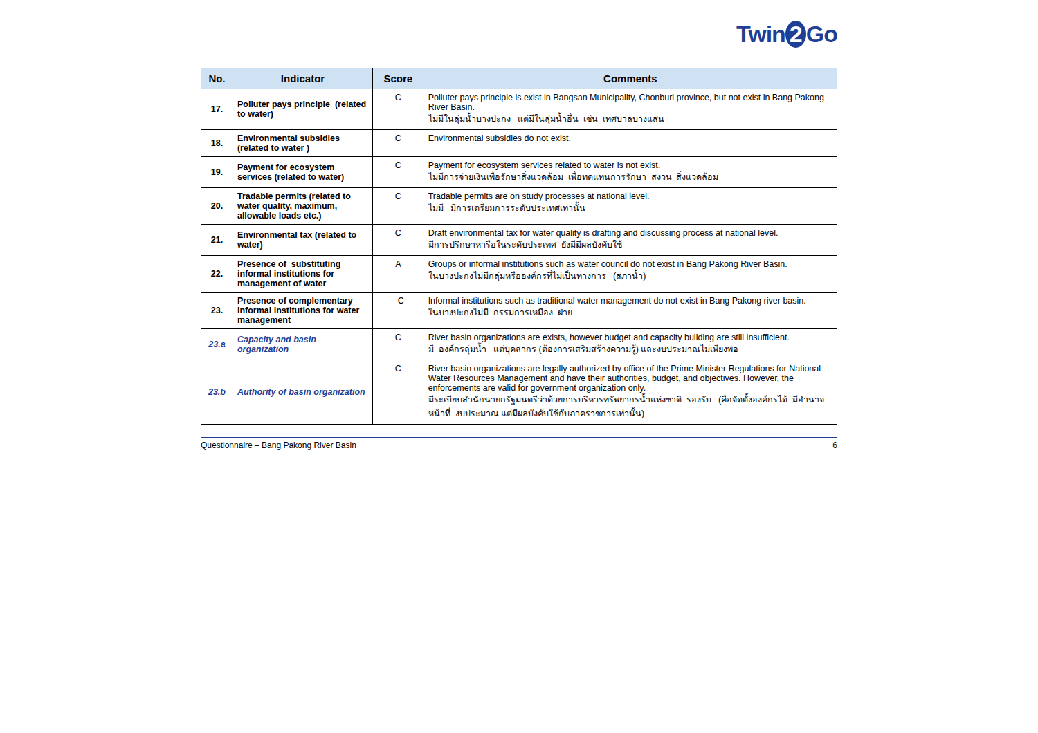Twin 2 Go
| No. | Indicator | Score | Comments |
| --- | --- | --- | --- |
| 17. | Polluter pays principle (related to water) | C | Polluter pays principle is exist in Bangsan Municipality, Chonburi province, but not exist in Bang Pakong River Basin. ไม่มีในลุ่มน้ำบางปะกง แต่มีในลุ่มน้ำอื่น เช่น เทศบาลบางแสน |
| 18. | Environmental subsidies (related to water ) | C | Environmental subsidies do not exist. |
| 19. | Payment for ecosystem services (related to water) | C | Payment for ecosystem services related to water is not exist. ไม่มีการจ่ายเงินเพื่อรักษาสิ่งแวดล้อม เพื่อทดแทนการรักษา สงวน สิ่งแวดล้อม |
| 20. | Tradable permits (related to water quality, maximum, allowable loads etc.) | C | Tradable permits are on study processes at national level. ไม่มี มีการเตรียมการระดับประเทศเท่านั้น |
| 21. | Environmental tax (related to water) | C | Draft environmental tax for water quality is drafting and discussing process at national level. มีการปรึกษาหารือในระดับประเทศ ยังมีมีผลบังคับใช้ |
| 22. | Presence of substituting informal institutions for management of water | A | Groups or informal institutions such as water council do not exist in Bang Pakong River Basin. ในบางปะกงไม่มีกลุ่มหรือองค์กรที่ไม่เป็นทางการ (สภาน้ำ) |
| 23. | Presence of complementary informal institutions for water management | C | Informal institutions such as traditional water management do not exist in Bang Pakong river basin. ในบางปะกงไม่มี กรรมการเหมือง ฝ่าย |
| 23.a | Capacity and basin organization | C | River basin organizations are exists, however budget and capacity building are still insufficient. มี องค์กรลุ่มน้ำ แต่บุคลากร (ต้องการเสริมสร้างความรู้) และงบประมาณไม่เพียงพอ |
| 23.b | Authority of basin organization | C | River basin organizations are legally authorized by office of the Prime Minister Regulations for National Water Resources Management and have their authorities, budget, and objectives. However, the enforcements are valid for government organization only. มีระเบียบสำนักนายกรัฐมนตรีว่าด้วยการบริหารทรัพยากรน้ำแห่งชาติ รองรับ (คือจัดตั้งองค์กรได้ มีอำนาจหน้าที่ งบประมาณ แต่มีผลบังคับใช้กับภาคราชการเท่านั้น) |
Questionnaire – Bang Pakong River Basin 6